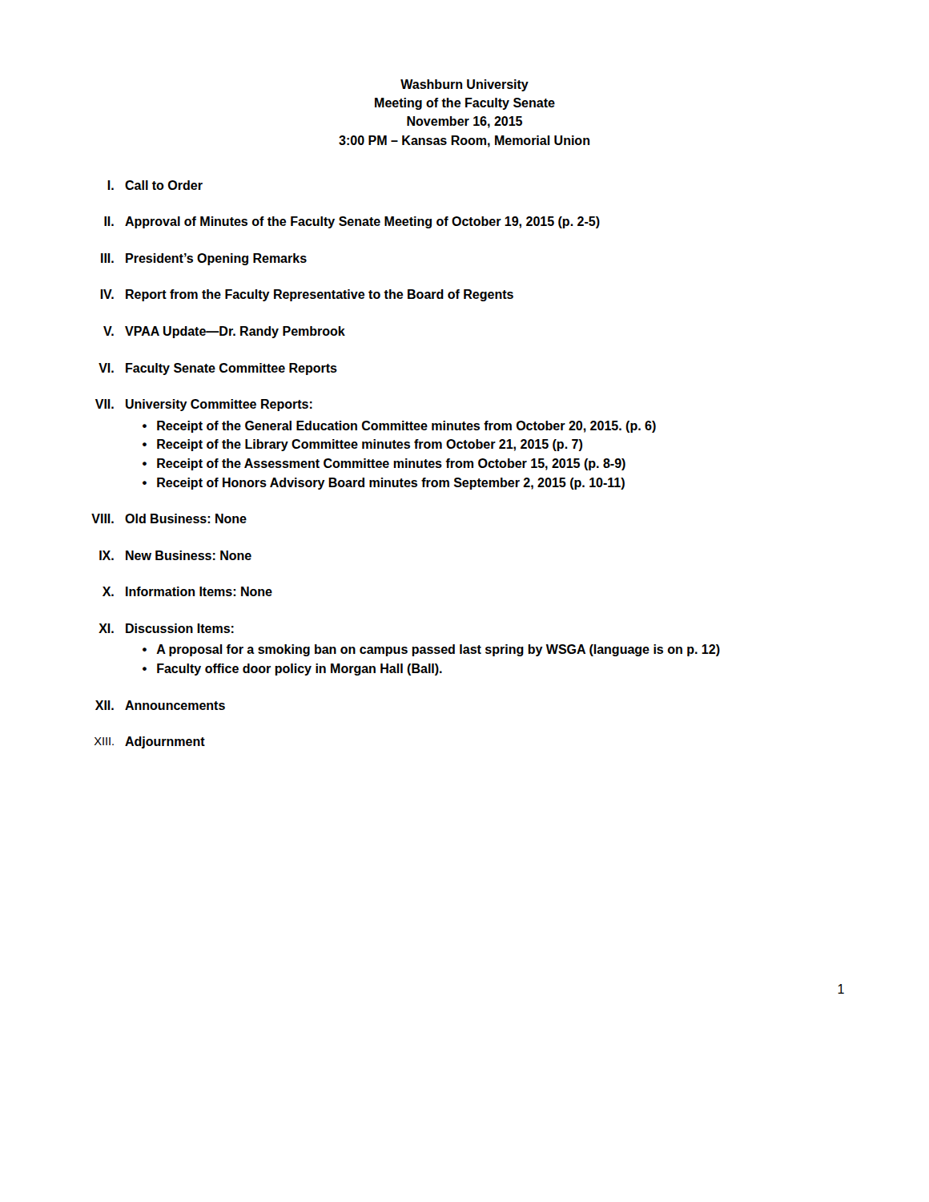Washburn University
Meeting of the Faculty Senate
November 16, 2015
3:00 PM – Kansas Room, Memorial Union
Call to Order
Approval of Minutes of the Faculty Senate Meeting of October 19, 2015 (p. 2-5)
President’s Opening Remarks
Report from the Faculty Representative to the Board of Regents
VPAA Update—Dr. Randy Pembrook
Faculty Senate Committee Reports
University Committee Reports:
Receipt of the General Education Committee minutes from October 20, 2015. (p. 6)
Receipt of the Library Committee minutes from October 21, 2015 (p. 7)
Receipt of the Assessment Committee minutes from October 15, 2015 (p. 8-9)
Receipt of Honors Advisory Board minutes from September 2, 2015 (p. 10-11)
Old Business: None
New Business: None
Information Items: None
Discussion Items:
A proposal for a smoking ban on campus passed last spring by WSGA (language is on p. 12)
Faculty office door policy in Morgan Hall (Ball).
Announcements
Adjournment
1